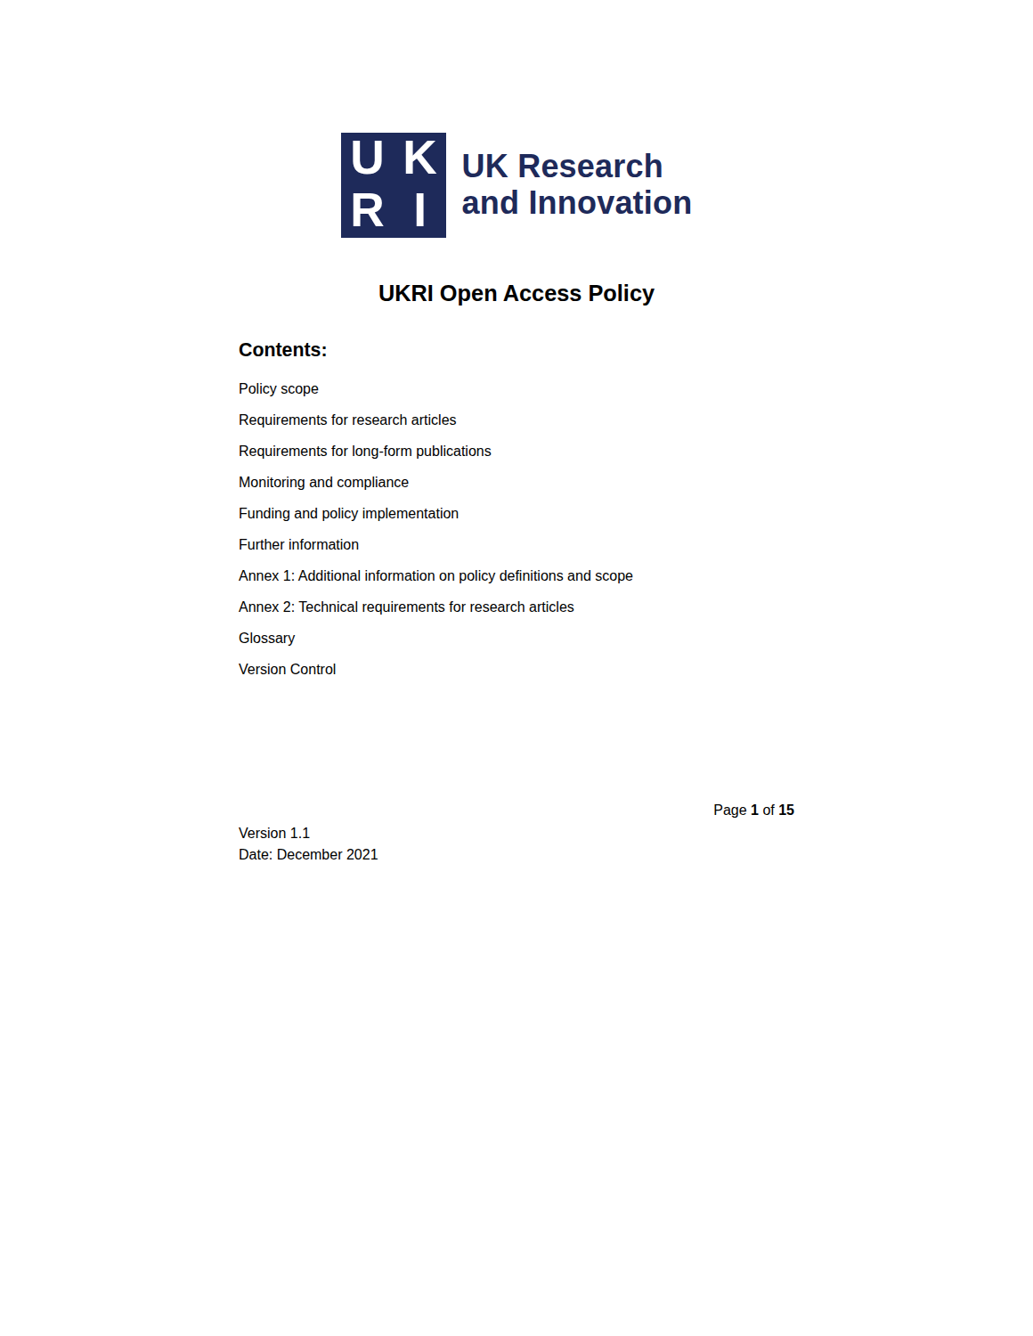UKRI
UK Research
and Innovation
UKRI Open Access Policy
Contents:
Policy scope
Requirements for research articles
Requirements for long-form publications
Monitoring and compliance
Funding and policy implementation
Further information
Annex 1: Additional information on policy definitions and scope
Annex 2: Technical requirements for research articles
Glossary
Version Control
Page 1 of 15
Version 1.1
Date: December 2021